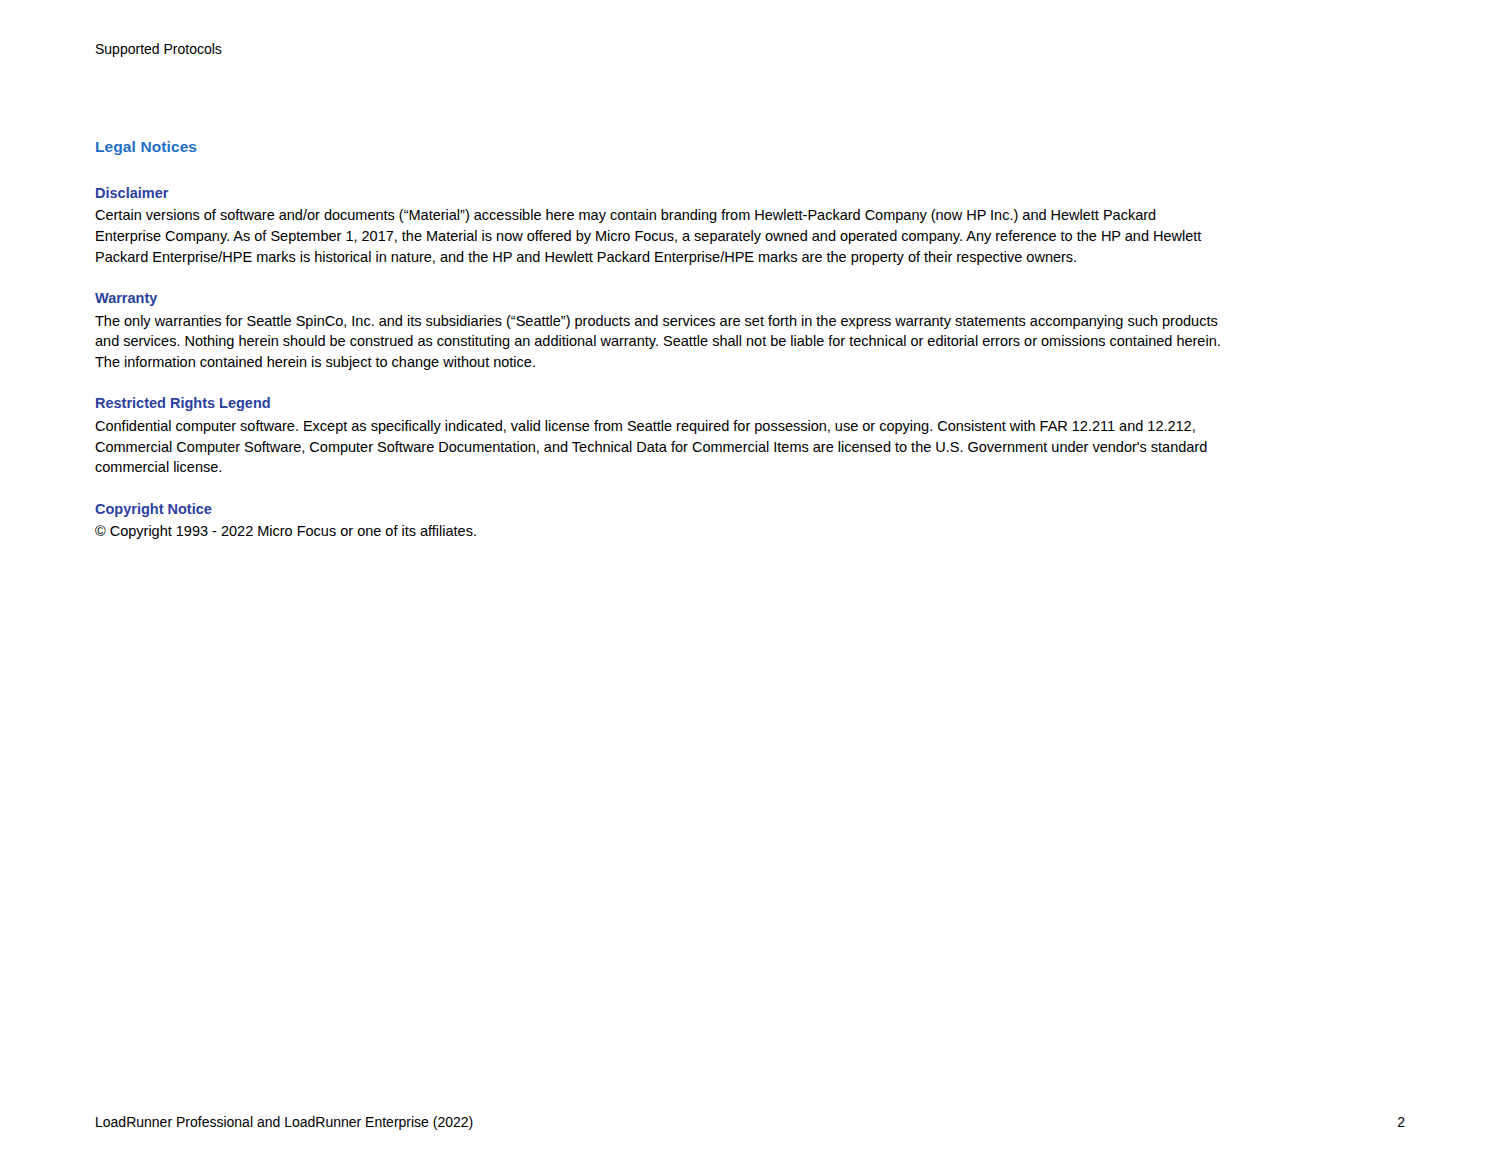Supported Protocols
Legal Notices
Disclaimer
Certain versions of software and/or documents (“Material”) accessible here may contain branding from Hewlett-Packard Company (now HP Inc.) and Hewlett Packard Enterprise Company. As of September 1, 2017, the Material is now offered by Micro Focus, a separately owned and operated company. Any reference to the HP and Hewlett Packard Enterprise/HPE marks is historical in nature, and the HP and Hewlett Packard Enterprise/HPE marks are the property of their respective owners.
Warranty
The only warranties for Seattle SpinCo, Inc. and its subsidiaries (“Seattle”) products and services are set forth in the express warranty statements accompanying such products and services. Nothing herein should be construed as constituting an additional warranty. Seattle shall not be liable for technical or editorial errors or omissions contained herein. The information contained herein is subject to change without notice.
Restricted Rights Legend
Confidential computer software. Except as specifically indicated, valid license from Seattle required for possession, use or copying. Consistent with FAR 12.211 and 12.212, Commercial Computer Software, Computer Software Documentation, and Technical Data for Commercial Items are licensed to the U.S. Government under vendor's standard commercial license.
Copyright Notice
© Copyright 1993 - 2022 Micro Focus or one of its affiliates.
LoadRunner Professional and LoadRunner Enterprise (2022) 2